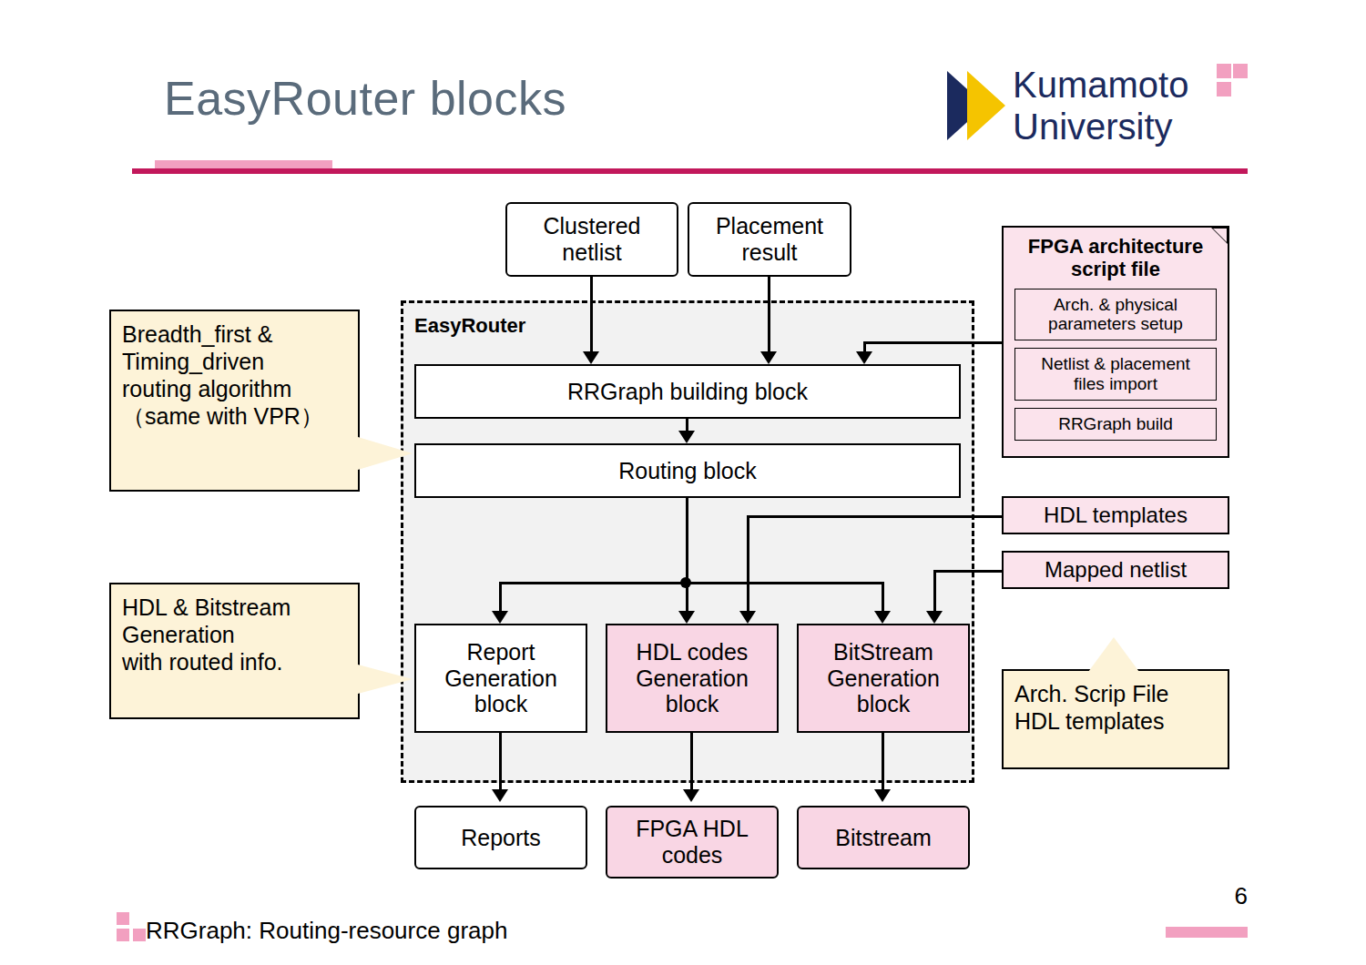EasyRouter blocks
Kumamoto
University
Clustered
netlist
Placement
result
EasyRouter
RRGraph building block
Routing block
Report
Generation
block
HDL codes
Generation
block
BitStream
Generation
block
Reports
FPGA HDL
codes
Bitstream
FPGA architecture
script file
Arch. & physical
parameters setup
Netlist & placement
files import
RRGraph build
HDL templates
Mapped netlist
Breadth_first &
Timing_driven
routing algorithm
（same with VPR）
HDL & Bitstream
Generation
with routed info.
Arch. Scrip File
HDL templates
RRGraph: Routing-resource graph
6